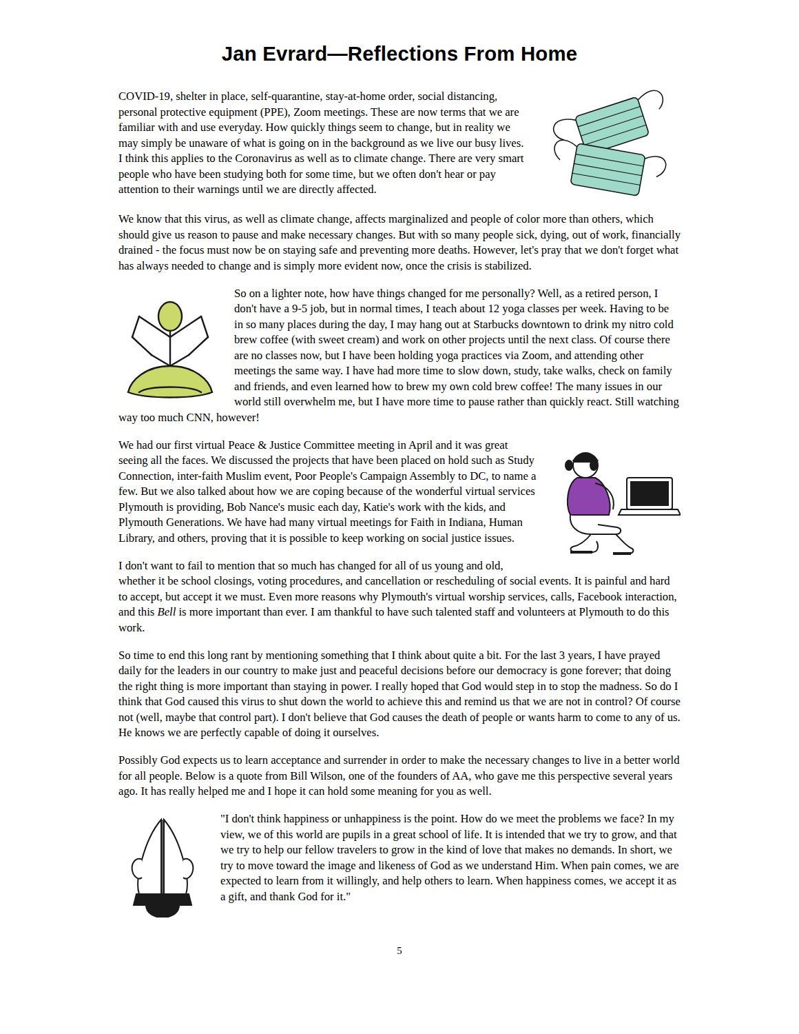Jan Evrard—Reflections From Home
COVID-19, shelter in place, self-quarantine, stay-at-home order, social distancing, personal protective equipment (PPE), Zoom meetings. These are now terms that we are familiar with and use everyday. How quickly things seem to change, but in reality we may simply be unaware of what is going on in the background as we live our busy lives. I think this applies to the Coronavirus as well as to climate change. There are very smart people who have been studying both for some time, but we often don't hear or pay attention to their warnings until we are directly affected.
We know that this virus, as well as climate change, affects marginalized and people of color more than others, which should give us reason to pause and make necessary changes. But with so many people sick, dying, out of work, financially drained - the focus must now be on staying safe and preventing more deaths. However, let's pray that we don't forget what has always needed to change and is simply more evident now, once the crisis is stabilized.
So on a lighter note, how have things changed for me personally? Well, as a retired person, I don't have a 9-5 job, but in normal times, I teach about 12 yoga classes per week. Having to be in so many places during the day, I may hang out at Starbucks downtown to drink my nitro cold brew coffee (with sweet cream) and work on other projects until the next class. Of course there are no classes now, but I have been holding yoga practices via Zoom, and attending other meetings the same way. I have had more time to slow down, study, take walks, check on family and friends, and even learned how to brew my own cold brew coffee! The many issues in our world still overwhelm me, but I have more time to pause rather than quickly react. Still watching way too much CNN, however!
We had our first virtual Peace & Justice Committee meeting in April and it was great seeing all the faces. We discussed the projects that have been placed on hold such as Study Connection, inter-faith Muslim event, Poor People's Campaign Assembly to DC, to name a few. But we also talked about how we are coping because of the wonderful virtual services Plymouth is providing, Bob Nance's music each day, Katie's work with the kids, and Plymouth Generations. We have had many virtual meetings for Faith in Indiana, Human Library, and others, proving that it is possible to keep working on social justice issues.
I don't want to fail to mention that so much has changed for all of us young and old, whether it be school closings, voting procedures, and cancellation or rescheduling of social events. It is painful and hard to accept, but accept it we must. Even more reasons why Plymouth's virtual worship services, calls, Facebook interaction, and this Bell is more important than ever. I am thankful to have such talented staff and volunteers at Plymouth to do this work.
So time to end this long rant by mentioning something that I think about quite a bit. For the last 3 years, I have prayed daily for the leaders in our country to make just and peaceful decisions before our democracy is gone forever; that doing the right thing is more important than staying in power. I really hoped that God would step in to stop the madness. So do I think that God caused this virus to shut down the world to achieve this and remind us that we are not in control? Of course not (well, maybe that control part). I don't believe that God causes the death of people or wants harm to come to any of us. He knows we are perfectly capable of doing it ourselves.
Possibly God expects us to learn acceptance and surrender in order to make the necessary changes to live in a better world for all people. Below is a quote from Bill Wilson, one of the founders of AA, who gave me this perspective several years ago. It has really helped me and I hope it can hold some meaning for you as well.
"I don't think happiness or unhappiness is the point. How do we meet the problems we face? In my view, we of this world are pupils in a great school of life. It is intended that we try to grow, and that we try to help our fellow travelers to grow in the kind of love that makes no demands. In short, we try to move toward the image and likeness of God as we understand Him. When pain comes, we are expected to learn from it willingly, and help others to learn. When happiness comes, we accept it as a gift, and thank God for it."
5